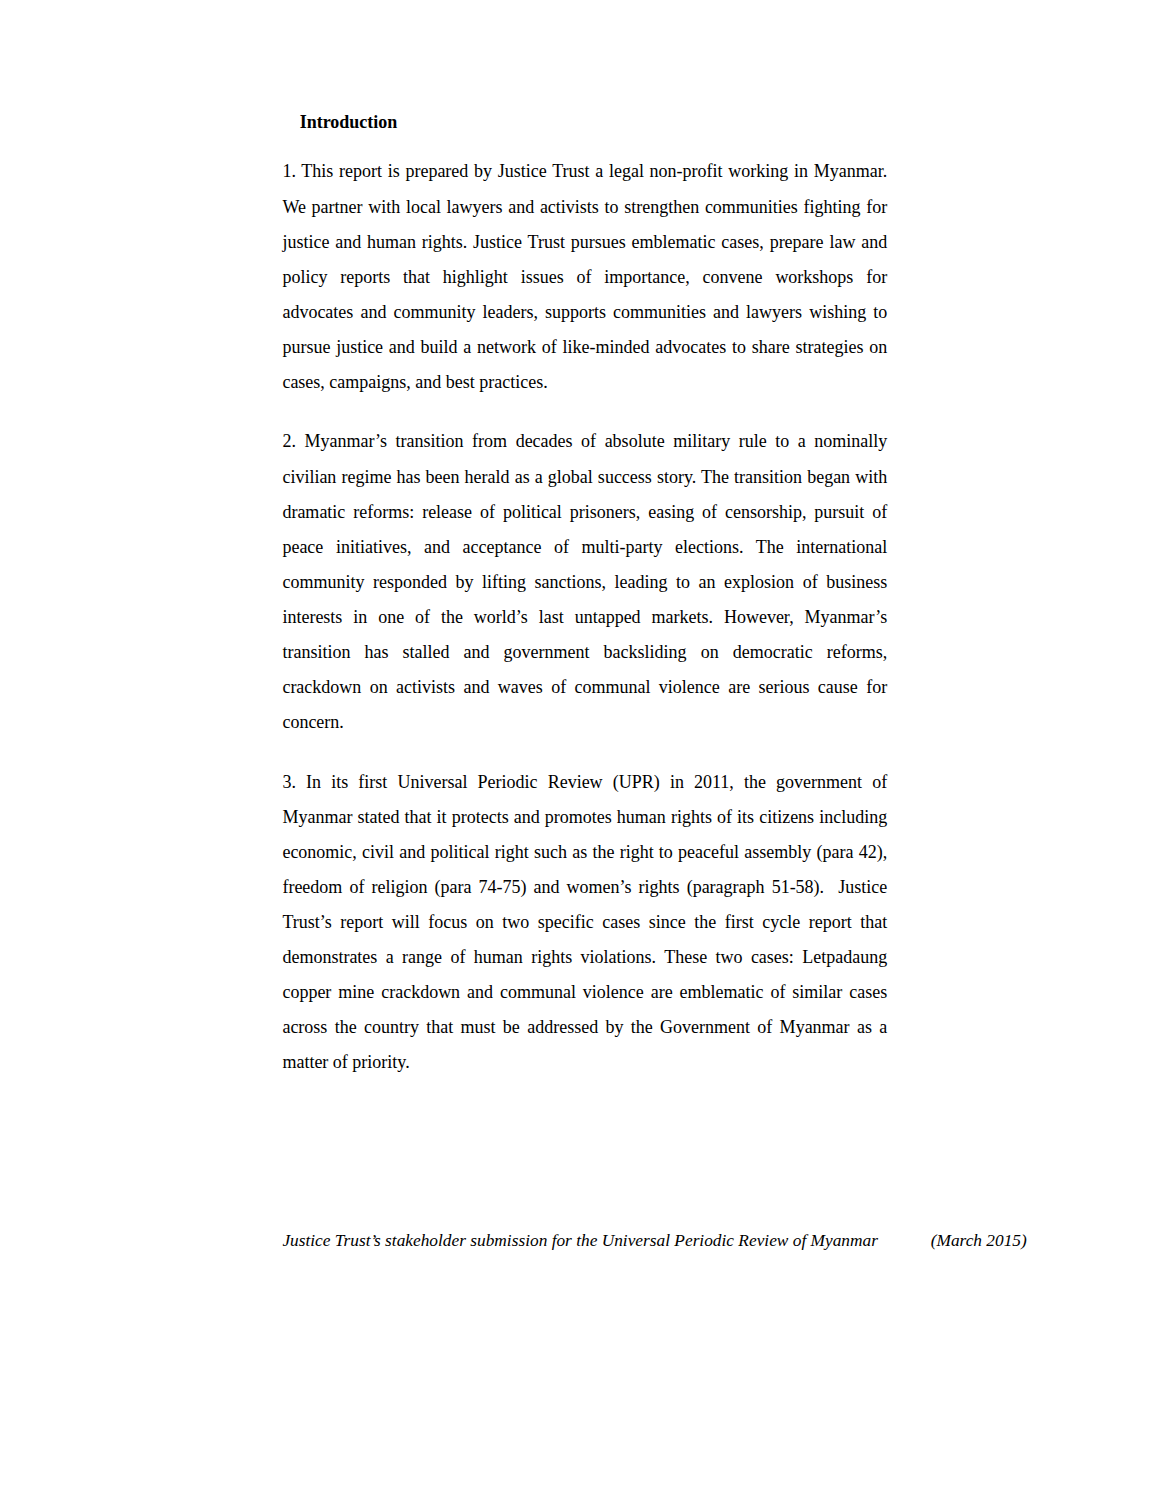Introduction
1. This report is prepared by Justice Trust a legal non-profit working in Myanmar. We partner with local lawyers and activists to strengthen communities fighting for justice and human rights. Justice Trust pursues emblematic cases, prepare law and policy reports that highlight issues of importance, convene workshops for advocates and community leaders, supports communities and lawyers wishing to pursue justice and build a network of like-minded advocates to share strategies on cases, campaigns, and best practices.
2. Myanmar’s transition from decades of absolute military rule to a nominally civilian regime has been herald as a global success story. The transition began with dramatic reforms: release of political prisoners, easing of censorship, pursuit of peace initiatives, and acceptance of multi-party elections. The international community responded by lifting sanctions, leading to an explosion of business interests in one of the world’s last untapped markets. However, Myanmar’s transition has stalled and government backsliding on democratic reforms, crackdown on activists and waves of communal violence are serious cause for concern.
3. In its first Universal Periodic Review (UPR) in 2011, the government of Myanmar stated that it protects and promotes human rights of its citizens including economic, civil and political right such as the right to peaceful assembly (para 42), freedom of religion (para 74-75) and women’s rights (paragraph 51-58). Justice Trust’s report will focus on two specific cases since the first cycle report that demonstrates a range of human rights violations. These two cases: Letpadaung copper mine crackdown and communal violence are emblematic of similar cases across the country that must be addressed by the Government of Myanmar as a matter of priority.
Justice Trust’s stakeholder submission for the Universal Periodic Review of Myanmar(March 2015)